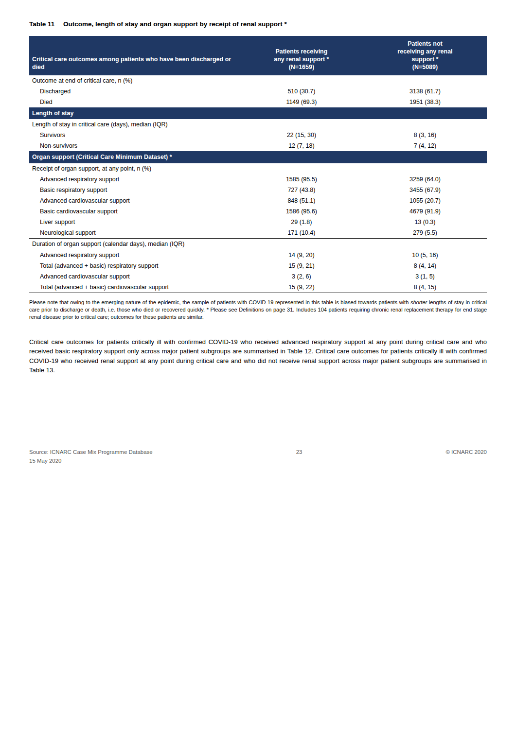Table 11 Outcome, length of stay and organ support by receipt of renal support *
| Critical care outcomes among patients who have been discharged or died | Patients receiving any renal support * (N=1659) | Patients not receiving any renal support * (N=5089) |
| --- | --- | --- |
| Outcome at end of critical care, n (%) | | |
| Discharged | 510 (30.7) | 3138 (61.7) |
| Died | 1149 (69.3) | 1951 (38.3) |
| Length of stay |
| Length of stay in critical care (days), median (IQR) | | |
| Survivors | 22 (15, 30) | 8 (3, 16) |
| Non-survivors | 12 (7, 18) | 7 (4, 12) |
| Organ support (Critical Care Minimum Dataset) * |
| Receipt of organ support, at any point, n (%) | | |
| Advanced respiratory support | 1585 (95.5) | 3259 (64.0) |
| Basic respiratory support | 727 (43.8) | 3455 (67.9) |
| Advanced cardiovascular support | 848 (51.1) | 1055 (20.7) |
| Basic cardiovascular support | 1586 (95.6) | 4679 (91.9) |
| Liver support | 29 (1.8) | 13 (0.3) |
| Neurological support | 171 (10.4) | 279 (5.5) |
| Duration of organ support (calendar days), median (IQR) | | |
| Advanced respiratory support | 14 (9, 20) | 10 (5, 16) |
| Total (advanced + basic) respiratory support | 15 (9, 21) | 8 (4, 14) |
| Advanced cardiovascular support | 3 (2, 6) | 3 (1, 5) |
| Total (advanced + basic) cardiovascular support | 15 (9, 22) | 8 (4, 15) |
Please note that owing to the emerging nature of the epidemic, the sample of patients with COVID-19 represented in this table is biased towards patients with shorter lengths of stay in critical care prior to discharge or death, i.e. those who died or recovered quickly. * Please see Definitions on page 31. Includes 104 patients requiring chronic renal replacement therapy for end stage renal disease prior to critical care; outcomes for these patients are similar.
Critical care outcomes for patients critically ill with confirmed COVID-19 who received advanced respiratory support at any point during critical care and who received basic respiratory support only across major patient subgroups are summarised in Table 12. Critical care outcomes for patients critically ill with confirmed COVID-19 who received renal support at any point during critical care and who did not receive renal support across major patient subgroups are summarised in Table 13.
Source: ICNARC Case Mix Programme Database
15 May 2020
23
© ICNARC 2020